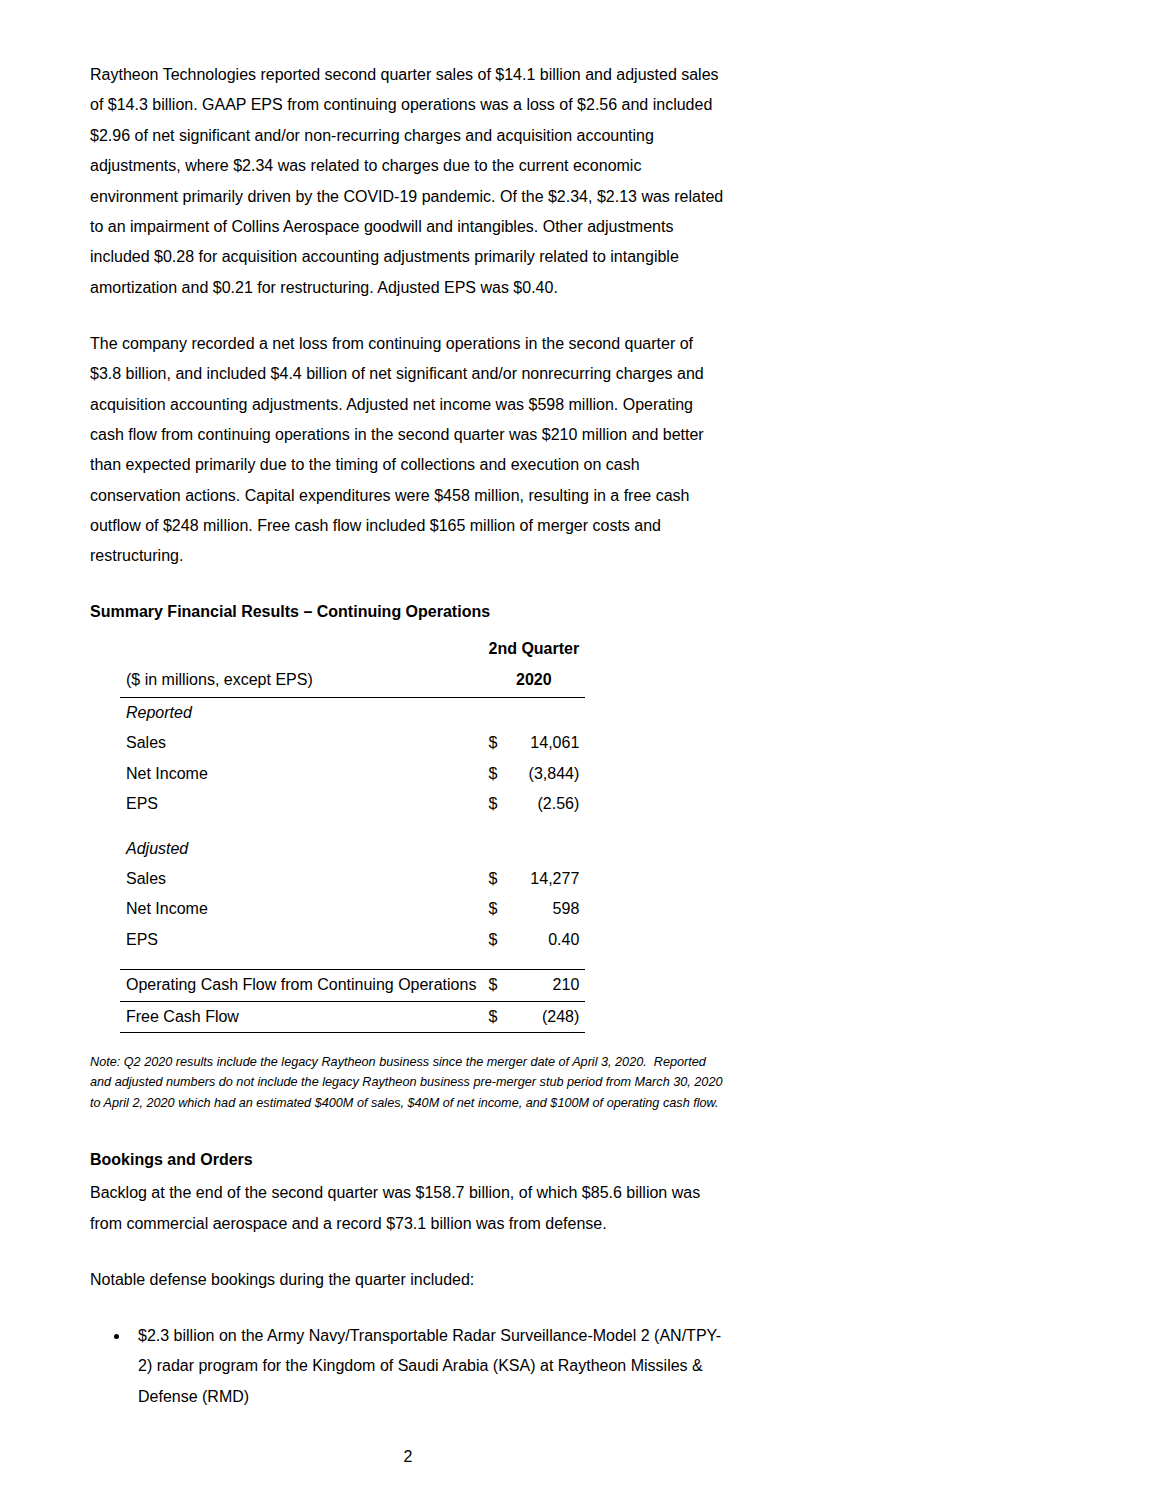Raytheon Technologies reported second quarter sales of $14.1 billion and adjusted sales of $14.3 billion. GAAP EPS from continuing operations was a loss of $2.56 and included $2.96 of net significant and/or non-recurring charges and acquisition accounting adjustments, where $2.34 was related to charges due to the current economic environment primarily driven by the COVID-19 pandemic. Of the $2.34, $2.13 was related to an impairment of Collins Aerospace goodwill and intangibles. Other adjustments included $0.28 for acquisition accounting adjustments primarily related to intangible amortization and $0.21 for restructuring. Adjusted EPS was $0.40.
The company recorded a net loss from continuing operations in the second quarter of $3.8 billion, and included $4.4 billion of net significant and/or nonrecurring charges and acquisition accounting adjustments. Adjusted net income was $598 million. Operating cash flow from continuing operations in the second quarter was $210 million and better than expected primarily due to the timing of collections and execution on cash conservation actions. Capital expenditures were $458 million, resulting in a free cash outflow of $248 million. Free cash flow included $165 million of merger costs and restructuring.
Summary Financial Results – Continuing Operations
| ($ in millions, except EPS) | 2nd Quarter 2020 |
| --- | --- |
| Reported | | |
| Sales | $ | 14,061 |
| Net Income | $ | (3,844) |
| EPS | $ | (2.56) |
| Adjusted | | |
| Sales | $ | 14,277 |
| Net Income | $ | 598 |
| EPS | $ | 0.40 |
| Operating Cash Flow from Continuing Operations | $ | 210 |
| Free Cash Flow | $ | (248) |
Note: Q2 2020 results include the legacy Raytheon business since the merger date of April 3, 2020. Reported and adjusted numbers do not include the legacy Raytheon business pre-merger stub period from March 30, 2020 to April 2, 2020 which had an estimated $400M of sales, $40M of net income, and $100M of operating cash flow.
Bookings and Orders
Backlog at the end of the second quarter was $158.7 billion, of which $85.6 billion was from commercial aerospace and a record $73.1 billion was from defense.
Notable defense bookings during the quarter included:
$2.3 billion on the Army Navy/Transportable Radar Surveillance-Model 2 (AN/TPY-2) radar program for the Kingdom of Saudi Arabia (KSA) at Raytheon Missiles & Defense (RMD)
2